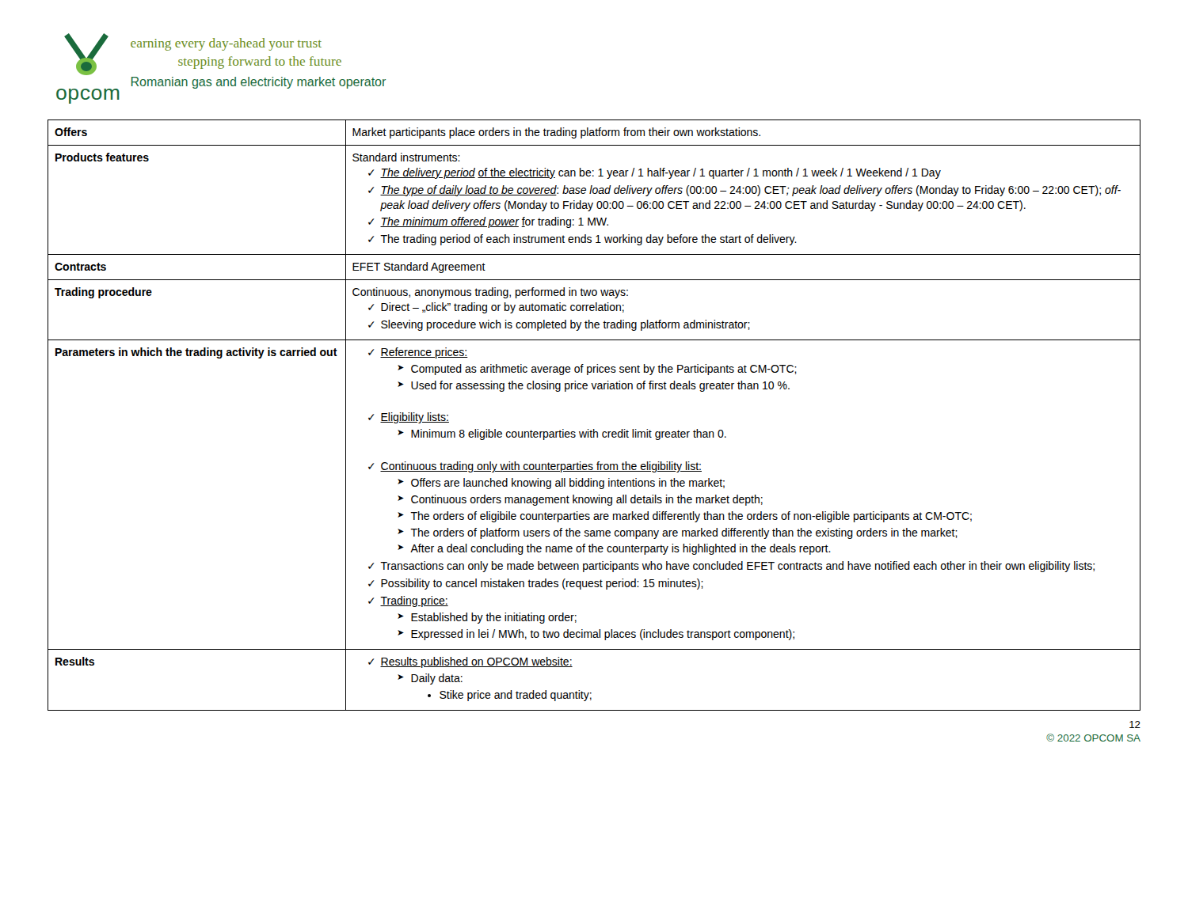opcom
earning every day-ahead your trust stepping forward to the future
Romanian gas and electricity market operator
| Offers | Market participants place orders in the trading platform from their own workstations. |
| Products features | Standard instruments: The delivery period of the electricity can be: 1 year / 1 half-year / 1 quarter / 1 month / 1 week / 1 Weekend / 1 Day The type of daily load to be covered : base load delivery offers (00:00 – 24:00) CET ; peak load delivery offers (Monday to Friday 6:00 – 22:00 CET); off-peak load delivery offers (Monday to Friday 00:00 – 06:00 CET and 22:00 – 24:00 CET and Saturday - Sunday 00:00 – 24:00 CET). The minimum offered power f or trading: 1 MW. The trading period of each instrument ends 1 working day before the start of delivery. |
| Contracts | EFET Standard Agreement |
| Trading procedure | Continuous, anonymous trading, performed in two ways: Direct – „click” trading or by automatic correlation; Sleeving procedure wich is completed by the trading platform administrator; |
| Parameters in which the trading activity is carried out | Reference prices: Computed as arithmetic average of prices sent by the Participants at CM-OTC; Used for assessing the closing price variation of first deals greater than 10 %. Eligibility lists: Minimum 8 eligible counterparties with credit limit greater than 0. Continuous trading only with counterparties from the eligibility list: Offers are launched knowing all bidding intentions in the market; Continuous orders management knowing all details in the market depth; The orders of eligibile counterparties are marked differently than the orders of non-eligible participants at CM-OTC; The orders of platform users of the same company are marked differently than the existing orders in the market; After a deal concluding the name of the counterparty is highlighted in the deals report. Transactions can only be made between participants who have concluded EFET contracts and have notified each other in their own eligibility lists; Possibility to cancel mistaken trades (request period: 15 minutes); Trading price: Established by the initiating order; Expressed in lei / MWh, to two decimal places (includes transport component); |
| Results | Results published on OPCOM website: Daily data: Stike price and traded quantity; |
12
© 2022 OPCOM SA